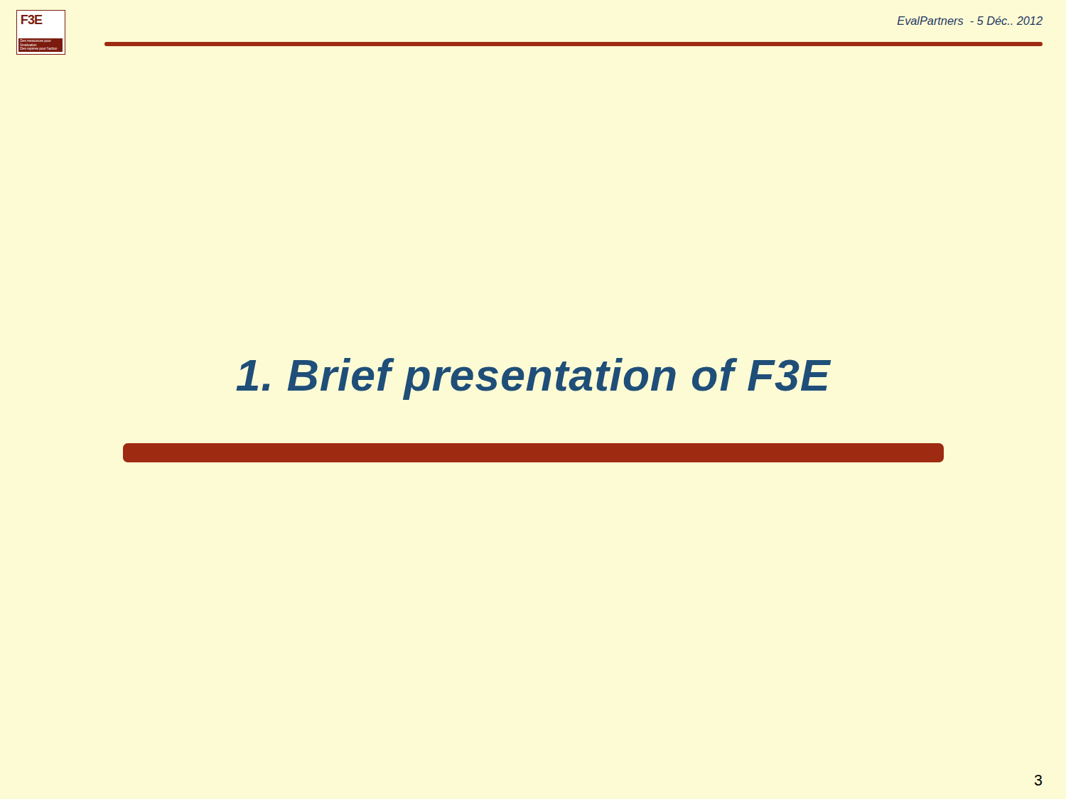F3E
Des ressources pour l'évaluation
Des repères pour l'action
EvalPartners - 5 Déc.. 2012
1. Brief presentation of F3E
3